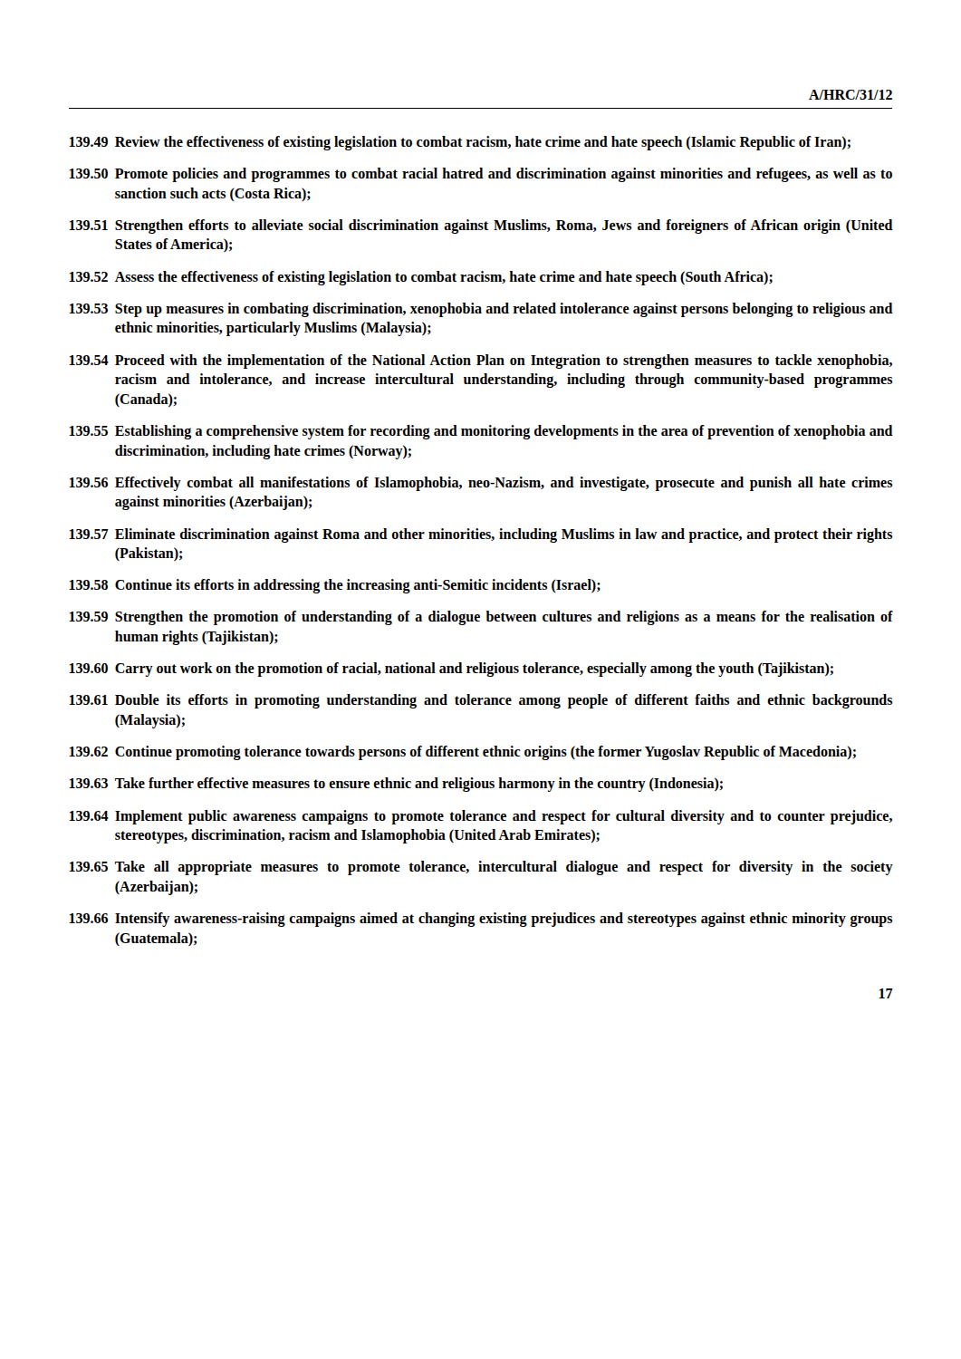A/HRC/31/12
139.49 Review the effectiveness of existing legislation to combat racism, hate crime and hate speech (Islamic Republic of Iran);
139.50 Promote policies and programmes to combat racial hatred and discrimination against minorities and refugees, as well as to sanction such acts (Costa Rica);
139.51 Strengthen efforts to alleviate social discrimination against Muslims, Roma, Jews and foreigners of African origin (United States of America);
139.52 Assess the effectiveness of existing legislation to combat racism, hate crime and hate speech (South Africa);
139.53 Step up measures in combating discrimination, xenophobia and related intolerance against persons belonging to religious and ethnic minorities, particularly Muslims (Malaysia);
139.54 Proceed with the implementation of the National Action Plan on Integration to strengthen measures to tackle xenophobia, racism and intolerance, and increase intercultural understanding, including through community-based programmes (Canada);
139.55 Establishing a comprehensive system for recording and monitoring developments in the area of prevention of xenophobia and discrimination, including hate crimes (Norway);
139.56 Effectively combat all manifestations of Islamophobia, neo-Nazism, and investigate, prosecute and punish all hate crimes against minorities (Azerbaijan);
139.57 Eliminate discrimination against Roma and other minorities, including Muslims in law and practice, and protect their rights (Pakistan);
139.58 Continue its efforts in addressing the increasing anti-Semitic incidents (Israel);
139.59 Strengthen the promotion of understanding of a dialogue between cultures and religions as a means for the realisation of human rights (Tajikistan);
139.60 Carry out work on the promotion of racial, national and religious tolerance, especially among the youth (Tajikistan);
139.61 Double its efforts in promoting understanding and tolerance among people of different faiths and ethnic backgrounds (Malaysia);
139.62 Continue promoting tolerance towards persons of different ethnic origins (the former Yugoslav Republic of Macedonia);
139.63 Take further effective measures to ensure ethnic and religious harmony in the country (Indonesia);
139.64 Implement public awareness campaigns to promote tolerance and respect for cultural diversity and to counter prejudice, stereotypes, discrimination, racism and Islamophobia (United Arab Emirates);
139.65 Take all appropriate measures to promote tolerance, intercultural dialogue and respect for diversity in the society (Azerbaijan);
139.66 Intensify awareness-raising campaigns aimed at changing existing prejudices and stereotypes against ethnic minority groups (Guatemala);
17